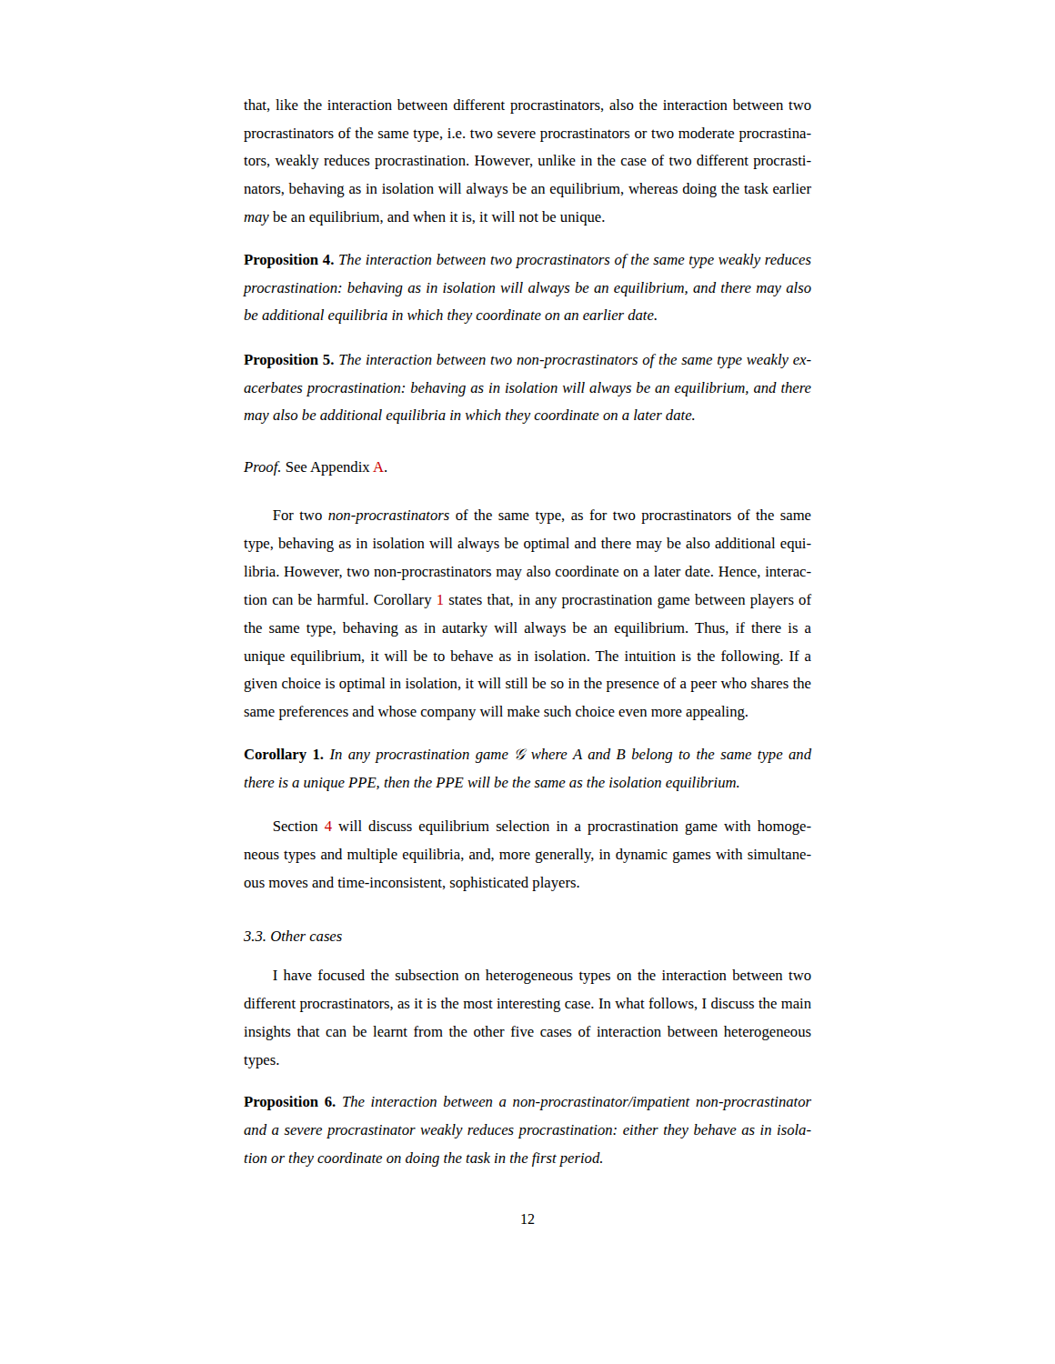that, like the interaction between different procrastinators, also the interaction between two procrastinators of the same type, i.e. two severe procrastinators or two moderate procrastinators, weakly reduces procrastination. However, unlike in the case of two different procrastinators, behaving as in isolation will always be an equilibrium, whereas doing the task earlier may be an equilibrium, and when it is, it will not be unique.
Proposition 4. The interaction between two procrastinators of the same type weakly reduces procrastination: behaving as in isolation will always be an equilibrium, and there may also be additional equilibria in which they coordinate on an earlier date.
Proposition 5. The interaction between two non-procrastinators of the same type weakly exacerbates procrastination: behaving as in isolation will always be an equilibrium, and there may also be additional equilibria in which they coordinate on a later date.
Proof. See Appendix A.
For two non-procrastinators of the same type, as for two procrastinators of the same type, behaving as in isolation will always be optimal and there may be also additional equilibria. However, two non-procrastinators may also coordinate on a later date. Hence, interaction can be harmful. Corollary 1 states that, in any procrastination game between players of the same type, behaving as in autarky will always be an equilibrium. Thus, if there is a unique equilibrium, it will be to behave as in isolation. The intuition is the following. If a given choice is optimal in isolation, it will still be so in the presence of a peer who shares the same preferences and whose company will make such choice even more appealing.
Corollary 1. In any procrastination game 𝒢 where A and B belong to the same type and there is a unique PPE, then the PPE will be the same as the isolation equilibrium.
Section 4 will discuss equilibrium selection in a procrastination game with homogeneous types and multiple equilibria, and, more generally, in dynamic games with simultaneous moves and time-inconsistent, sophisticated players.
3.3. Other cases
I have focused the subsection on heterogeneous types on the interaction between two different procrastinators, as it is the most interesting case. In what follows, I discuss the main insights that can be learnt from the other five cases of interaction between heterogeneous types.
Proposition 6. The interaction between a non-procrastinator/impatient non-procrastinator and a severe procrastinator weakly reduces procrastination: either they behave as in isolation or they coordinate on doing the task in the first period.
12